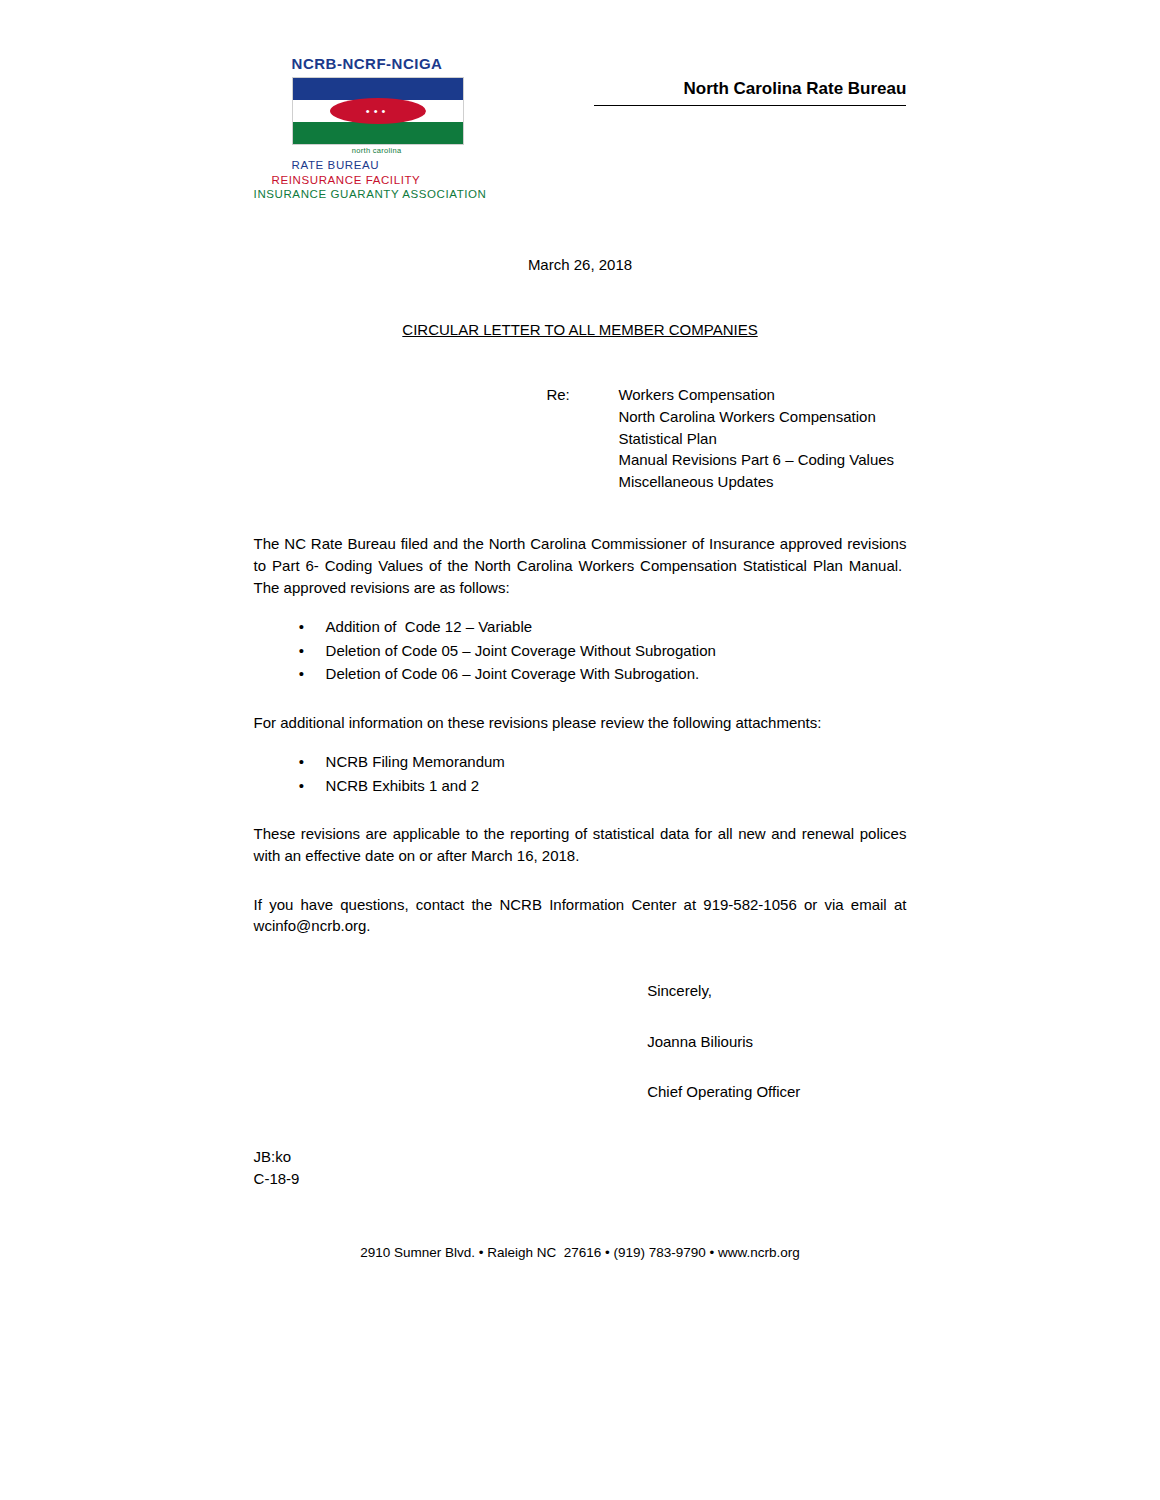NCRB-NCRF-NCIGA
•••
north carolina
RATE BUREAU
REINSURANCE FACILITY
INSURANCE GUARANTY ASSOCIATION
North Carolina Rate Bureau
March 26, 2018
CIRCULAR LETTER TO ALL MEMBER COMPANIES
Re:
Workers Compensation
North Carolina Workers Compensation Statistical Plan
Manual Revisions Part 6 – Coding Values
Miscellaneous Updates
The NC Rate Bureau filed and the North Carolina Commissioner of Insurance approved revisions to Part 6- Coding Values of the North Carolina Workers Compensation Statistical Plan Manual. The approved revisions are as follows:
Addition of Code 12 – Variable
Deletion of Code 05 – Joint Coverage Without Subrogation
Deletion of Code 06 – Joint Coverage With Subrogation.
For additional information on these revisions please review the following attachments:
NCRB Filing Memorandum
NCRB Exhibits 1 and 2
These revisions are applicable to the reporting of statistical data for all new and renewal polices with an effective date on or after March 16, 2018.
If you have questions, contact the NCRB Information Center at 919-582-1056 or via email at wcinfo@ncrb.org.
Sincerely,
Joanna Biliouris
Chief Operating Officer
JB:ko
C-18-9
2910 Sumner Blvd. • Raleigh NC 27616 • (919) 783-9790 • www.ncrb.org